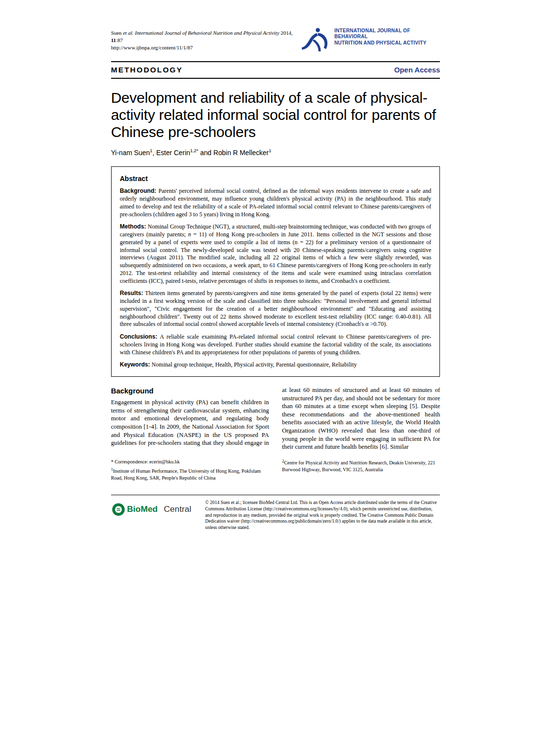Suen et al. International Journal of Behavioral Nutrition and Physical Activity 2014, 11:87
http://www.ijbnpa.org/content/11/1/87
INTERNATIONAL JOURNAL OF BEHAVIORAL
NUTRITION AND PHYSICAL ACTIVITY
Methodology
Open Access
Development and reliability of a scale of physical-activity related informal social control for parents of Chinese pre-schoolers
Yi-nam Suen1, Ester Cerin1,2* and Robin R Mellecker1
Abstract
Background: Parents' perceived informal social control, defined as the informal ways residents intervene to create a safe and orderly neighbourhood environment, may influence young children's physical activity (PA) in the neighbourhood. This study aimed to develop and test the reliability of a scale of PA-related informal social control relevant to Chinese parents/caregivers of pre-schoolers (children aged 3 to 5 years) living in Hong Kong.
Methods: Nominal Group Technique (NGT), a structured, multi-step brainstorming technique, was conducted with two groups of caregivers (mainly parents; n = 11) of Hong Kong pre-schoolers in June 2011. Items collected in the NGT sessions and those generated by a panel of experts were used to compile a list of items (n = 22) for a preliminary version of a questionnaire of informal social control. The newly-developed scale was tested with 20 Chinese-speaking parents/caregivers using cognitive interviews (August 2011). The modified scale, including all 22 original items of which a few were slightly reworded, was subsequently administered on two occasions, a week apart, to 61 Chinese parents/caregivers of Hong Kong pre-schoolers in early 2012. The test-retest reliability and internal consistency of the items and scale were examined using intraclass correlation coefficients (ICC), paired t-tests, relative percentages of shifts in responses to items, and Cronbach's α coefficient.
Results: Thirteen items generated by parents/caregivers and nine items generated by the panel of experts (total 22 items) were included in a first working version of the scale and classified into three subscales: "Personal involvement and general informal supervision", "Civic engagement for the creation of a better neighbourhood environment" and "Educating and assisting neighbourhood children". Twenty out of 22 items showed moderate to excellent test-test reliability (ICC range: 0.40-0.81). All three subscales of informal social control showed acceptable levels of internal consistency (Cronbach's α >0.70).
Conclusions: A reliable scale examining PA-related informal social control relevant to Chinese parents/caregivers of pre-schoolers living in Hong Kong was developed. Further studies should examine the factorial validity of the scale, its associations with Chinese children's PA and its appropriateness for other populations of parents of young children.
Keywords: Nominal group technique, Health, Physical activity, Parental questionnaire, Reliability
Background
Engagement in physical activity (PA) can benefit children in terms of strengthening their cardiovascular system, enhancing motor and emotional development, and regulating body composition [1-4]. In 2009, the National Association for Sport and Physical Education (NASPE) in the US proposed PA guidelines for pre-schoolers stating that they should engage in at least 60 minutes of structured and at least 60 minutes of unstructured PA per day, and should not be sedentary for more than 60 minutes at a time except when sleeping [5]. Despite these recommendations and the above-mentioned health benefits associated with an active lifestyle, the World Health Organization (WHO) revealed that less than one-third of young people in the world were engaging in sufficient PA for their current and future health benefits [6]. Similar
* Correspondence: ecerin@hku.hk
1Institute of Human Performance, The University of Hong Kong, Pokfulam Road, Hong Kong, SAR, People's Republic of China
2Centre for Physical Activity and Nutrition Research, Deakin University, 221 Burwood Highway, Burwood, VIC 3125, Australia
BioMed Central
© 2014 Suen et al.; licensee BioMed Central Ltd. This is an Open Access article distributed under the terms of the Creative Commons Attribution License (http://creativecommons.org/licenses/by/4.0), which permits unrestricted use, distribution, and reproduction in any medium, provided the original work is properly credited. The Creative Commons Public Domain Dedication waiver (http://creativecommons.org/publicdomain/zero/1.0/) applies to the data made available in this article, unless otherwise stated.